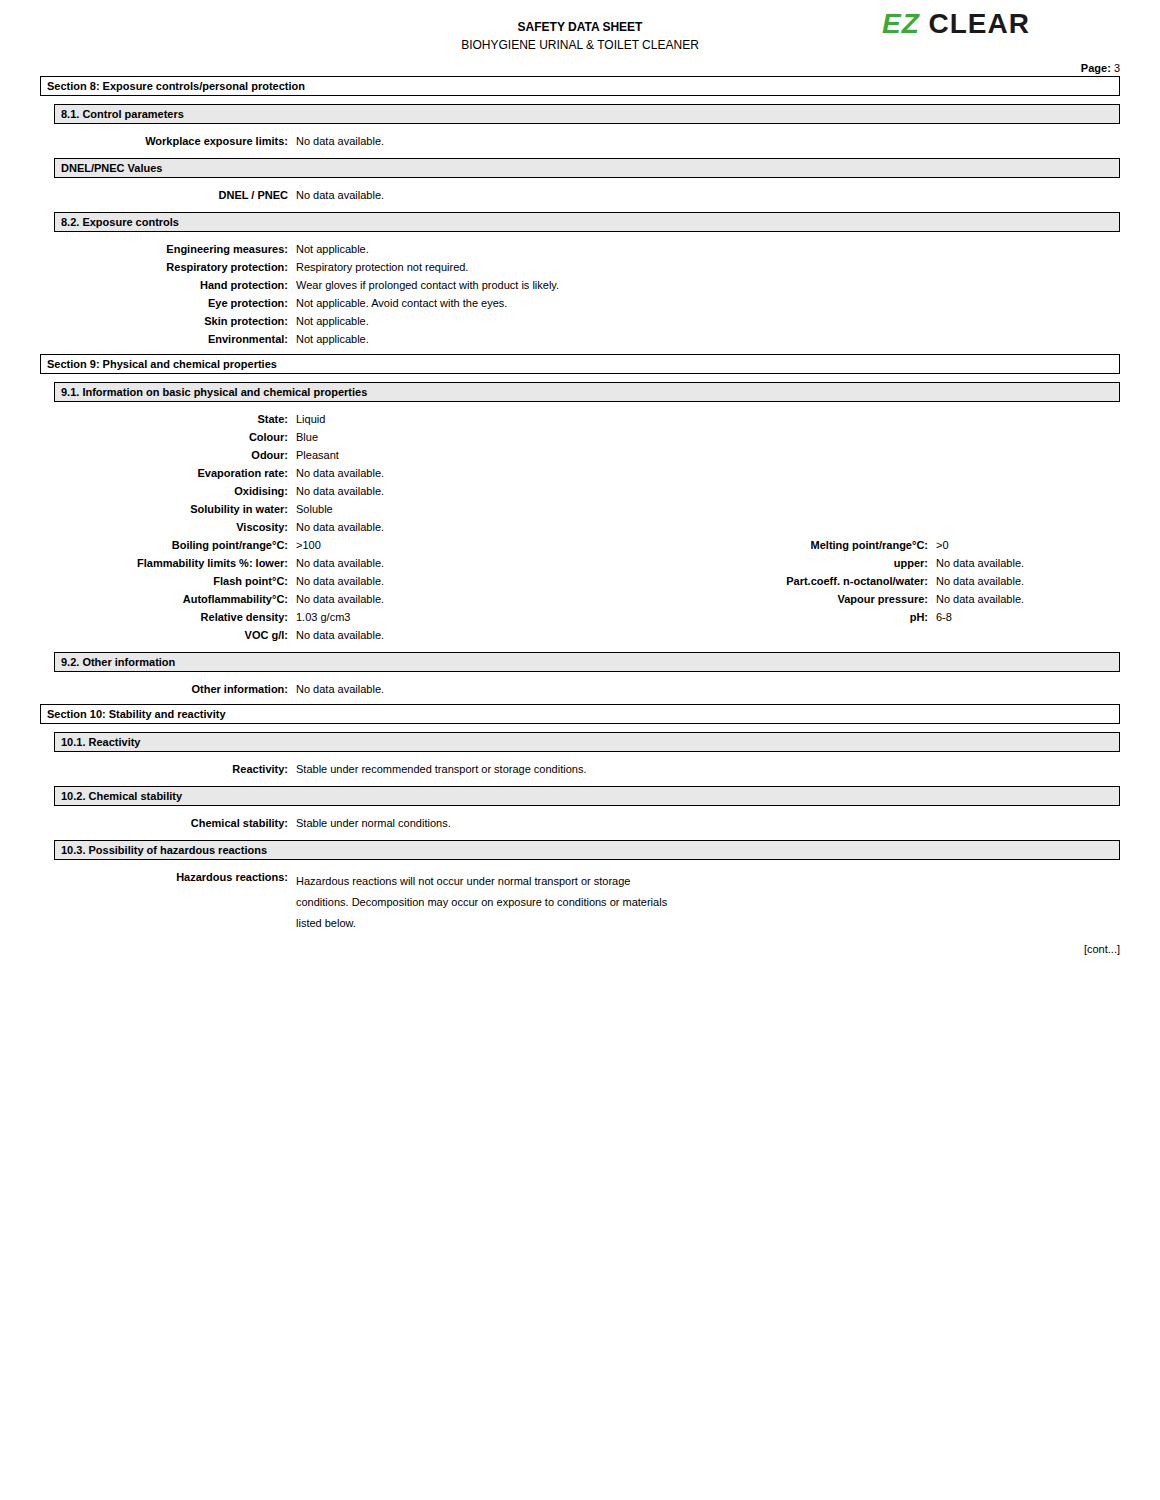EZ CLEAR
SAFETY DATA SHEET
BIOHYGIENE URINAL & TOILET CLEANER
Page: 3
Section 8: Exposure controls/personal protection
8.1. Control parameters
| Workplace exposure limits: | No data available. |
DNEL/PNEC Values
| DNEL / PNEC | No data available. |
8.2. Exposure controls
| Engineering measures: | Not applicable. |
| Respiratory protection: | Respiratory protection not required. |
| Hand protection: | Wear gloves if prolonged contact with product is likely. |
| Eye protection: | Not applicable. Avoid contact with the eyes. |
| Skin protection: | Not applicable. |
| Environmental: | Not applicable. |
Section 9: Physical and chemical properties
9.1. Information on basic physical and chemical properties
| State: | Liquid | | |
| Colour: | Blue | | |
| Odour: | Pleasant | | |
| Evaporation rate: | No data available. | | |
| Oxidising: | No data available. | | |
| Solubility in water: | Soluble | | |
| Viscosity: | No data available. | | |
| Boiling point/range°C: | >100 | Melting point/range°C: | >0 |
| Flammability limits %: lower: | No data available. | upper: | No data available. |
| Flash point°C: | No data available. | Part.coeff. n-octanol/water: | No data available. |
| Autoflammability°C: | No data available. | Vapour pressure: | No data available. |
| Relative density: | 1.03 g/cm3 | pH: | 6-8 |
| VOC g/l: | No data available. | | |
9.2. Other information
| Other information: | No data available. |
Section 10: Stability and reactivity
10.1. Reactivity
| Reactivity: | Stable under recommended transport or storage conditions. |
10.2. Chemical stability
| Chemical stability: | Stable under normal conditions. |
10.3. Possibility of hazardous reactions
| Hazardous reactions: | Hazardous reactions will not occur under normal transport or storage conditions. Decomposition may occur on exposure to conditions or materials listed below. |
[cont...]